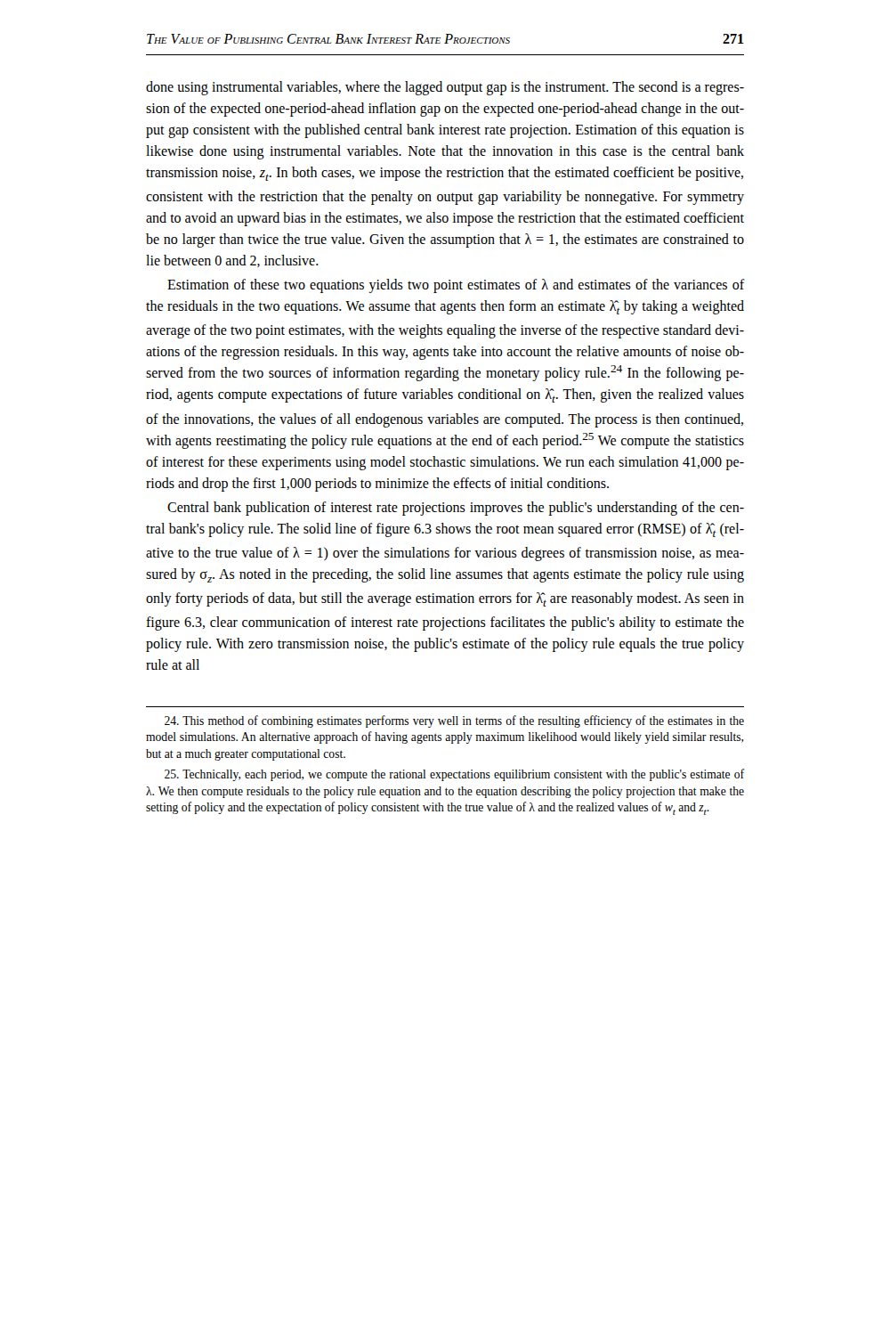The Value of Publishing Central Bank Interest Rate Projections 271
done using instrumental variables, where the lagged output gap is the instrument. The second is a regression of the expected one-period-ahead inflation gap on the expected one-period-ahead change in the output gap consistent with the published central bank interest rate projection. Estimation of this equation is likewise done using instrumental variables. Note that the innovation in this case is the central bank transmission noise, zt. In both cases, we impose the restriction that the estimated coefficient be positive, consistent with the restriction that the penalty on output gap variability be nonnegative. For symmetry and to avoid an upward bias in the estimates, we also impose the restriction that the estimated coefficient be no larger than twice the true value. Given the assumption that λ = 1, the estimates are constrained to lie between 0 and 2, inclusive.
Estimation of these two equations yields two point estimates of λ and estimates of the variances of the residuals in the two equations. We assume that agents then form an estimate λ̂t by taking a weighted average of the two point estimates, with the weights equaling the inverse of the respective standard deviations of the regression residuals. In this way, agents take into account the relative amounts of noise observed from the two sources of information regarding the monetary policy rule.24 In the following period, agents compute expectations of future variables conditional on λ̂t. Then, given the realized values of the innovations, the values of all endogenous variables are computed. The process is then continued, with agents reestimating the policy rule equations at the end of each period.25 We compute the statistics of interest for these experiments using model stochastic simulations. We run each simulation 41,000 periods and drop the first 1,000 periods to minimize the effects of initial conditions.
Central bank publication of interest rate projections improves the public's understanding of the central bank's policy rule. The solid line of figure 6.3 shows the root mean squared error (RMSE) of λ̂t (relative to the true value of λ = 1) over the simulations for various degrees of transmission noise, as measured by σz. As noted in the preceding, the solid line assumes that agents estimate the policy rule using only forty periods of data, but still the average estimation errors for λ̂t are reasonably modest. As seen in figure 6.3, clear communication of interest rate projections facilitates the public's ability to estimate the policy rule. With zero transmission noise, the public's estimate of the policy rule equals the true policy rule at all
24. This method of combining estimates performs very well in terms of the resulting efficiency of the estimates in the model simulations. An alternative approach of having agents apply maximum likelihood would likely yield similar results, but at a much greater computational cost.
25. Technically, each period, we compute the rational expectations equilibrium consistent with the public's estimate of λ. We then compute residuals to the policy rule equation and to the equation describing the policy projection that make the setting of policy and the expectation of policy consistent with the true value of λ and the realized values of wt and zt.